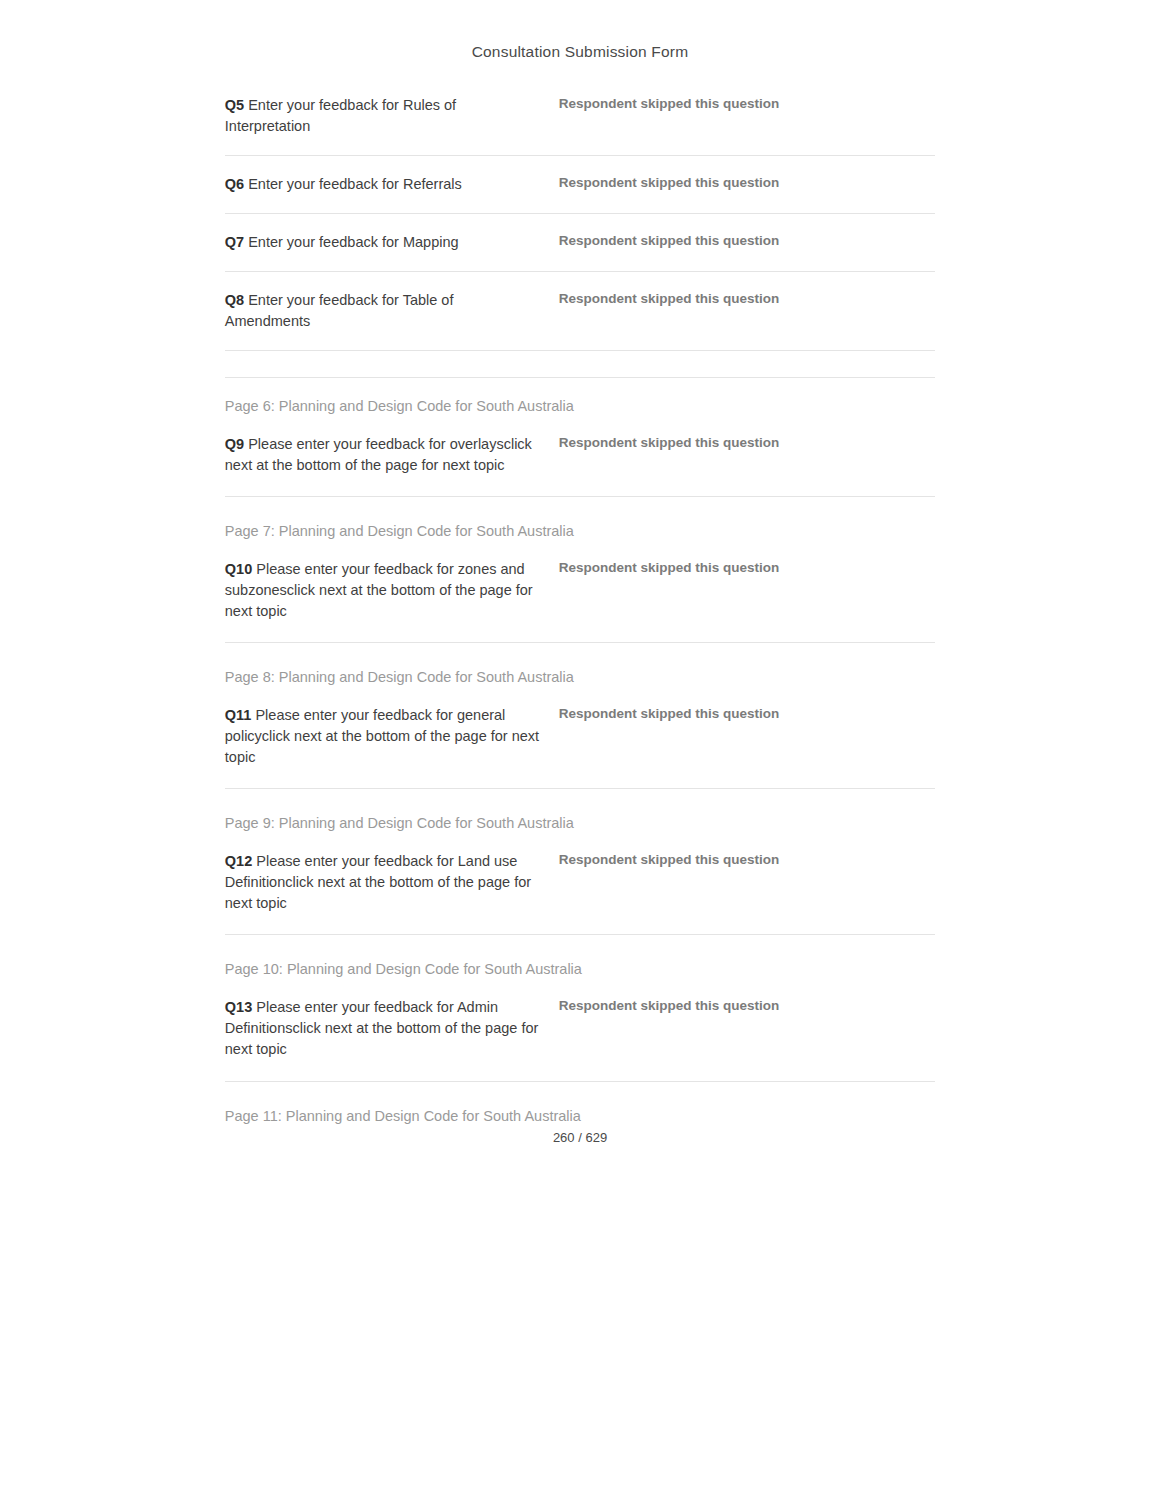Consultation Submission Form
Q5 Enter your feedback for Rules of Interpretation
Respondent skipped this question
Q6 Enter your feedback for Referrals
Respondent skipped this question
Q7 Enter your feedback for Mapping
Respondent skipped this question
Q8 Enter your feedback for Table of Amendments
Respondent skipped this question
Page 6: Planning and Design Code for South Australia
Q9 Please enter your feedback for overlaysclick next at the bottom of the page for next topic
Respondent skipped this question
Page 7: Planning and Design Code for South Australia
Q10 Please enter your feedback for zones and subzonesclick next at the bottom of the page for next topic
Respondent skipped this question
Page 8: Planning and Design Code for South Australia
Q11 Please enter your feedback for general policyclick next at the bottom of the page for next topic
Respondent skipped this question
Page 9: Planning and Design Code for South Australia
Q12 Please enter your feedback for Land use Definitionclick next at the bottom of the page for next topic
Respondent skipped this question
Page 10: Planning and Design Code for South Australia
Q13 Please enter your feedback for Admin Definitionsclick next at the bottom of the page for next topic
Respondent skipped this question
Page 11: Planning and Design Code for South Australia
260 / 629